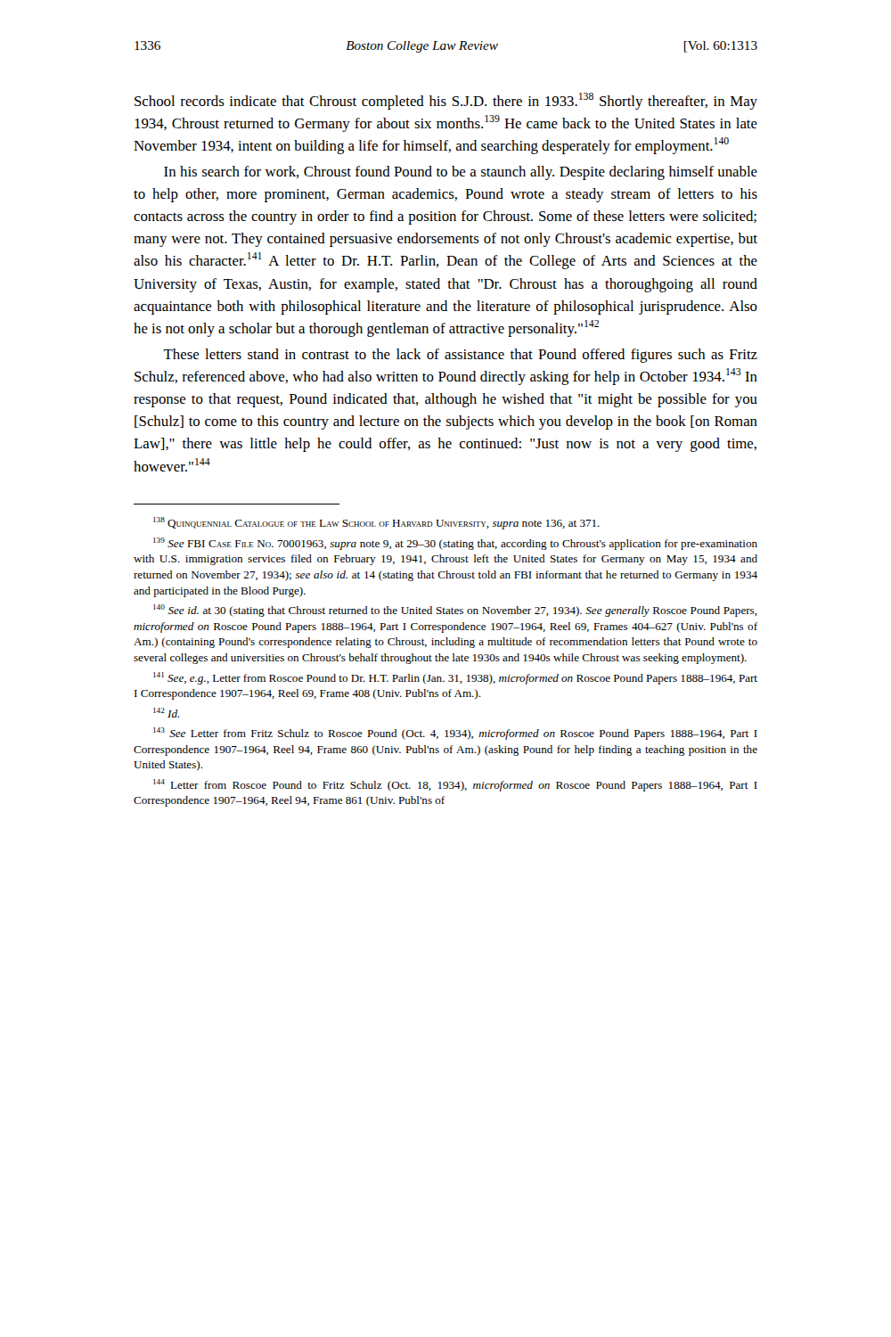1336 Boston College Law Review [Vol. 60:1313
School records indicate that Chroust completed his S.J.D. there in 1933.138 Shortly thereafter, in May 1934, Chroust returned to Germany for about six months.139 He came back to the United States in late November 1934, intent on building a life for himself, and searching desperately for employment.140
In his search for work, Chroust found Pound to be a staunch ally. Despite declaring himself unable to help other, more prominent, German academics, Pound wrote a steady stream of letters to his contacts across the country in order to find a position for Chroust. Some of these letters were solicited; many were not. They contained persuasive endorsements of not only Chroust's academic expertise, but also his character.141 A letter to Dr. H.T. Parlin, Dean of the College of Arts and Sciences at the University of Texas, Austin, for example, stated that "Dr. Chroust has a thoroughgoing all round acquaintance both with philosophical literature and the literature of philosophical jurisprudence. Also he is not only a scholar but a thorough gentleman of attractive personality."142
These letters stand in contrast to the lack of assistance that Pound offered figures such as Fritz Schulz, referenced above, who had also written to Pound directly asking for help in October 1934.143 In response to that request, Pound indicated that, although he wished that "it might be possible for you [Schulz] to come to this country and lecture on the subjects which you develop in the book [on Roman Law]," there was little help he could offer, as he continued: "Just now is not a very good time, however."144
138 Quinquennial Catalogue of the Law School of Harvard University, supra note 136, at 371.
139 See FBI Case File No. 70001963, supra note 9, at 29–30 (stating that, according to Chroust's application for pre-examination with U.S. immigration services filed on February 19, 1941, Chroust left the United States for Germany on May 15, 1934 and returned on November 27, 1934); see also id. at 14 (stating that Chroust told an FBI informant that he returned to Germany in 1934 and participated in the Blood Purge).
140 See id. at 30 (stating that Chroust returned to the United States on November 27, 1934). See generally Roscoe Pound Papers, microformed on Roscoe Pound Papers 1888–1964, Part I Correspondence 1907–1964, Reel 69, Frames 404–627 (Univ. Publ'ns of Am.) (containing Pound's correspondence relating to Chroust, including a multitude of recommendation letters that Pound wrote to several colleges and universities on Chroust's behalf throughout the late 1930s and 1940s while Chroust was seeking employment).
141 See, e.g., Letter from Roscoe Pound to Dr. H.T. Parlin (Jan. 31, 1938), microformed on Roscoe Pound Papers 1888–1964, Part I Correspondence 1907–1964, Reel 69, Frame 408 (Univ. Publ'ns of Am.).
142 Id.
143 See Letter from Fritz Schulz to Roscoe Pound (Oct. 4, 1934), microformed on Roscoe Pound Papers 1888–1964, Part I Correspondence 1907–1964, Reel 94, Frame 860 (Univ. Publ'ns of Am.) (asking Pound for help finding a teaching position in the United States).
144 Letter from Roscoe Pound to Fritz Schulz (Oct. 18, 1934), microformed on Roscoe Pound Papers 1888–1964, Part I Correspondence 1907–1964, Reel 94, Frame 861 (Univ. Publ'ns of